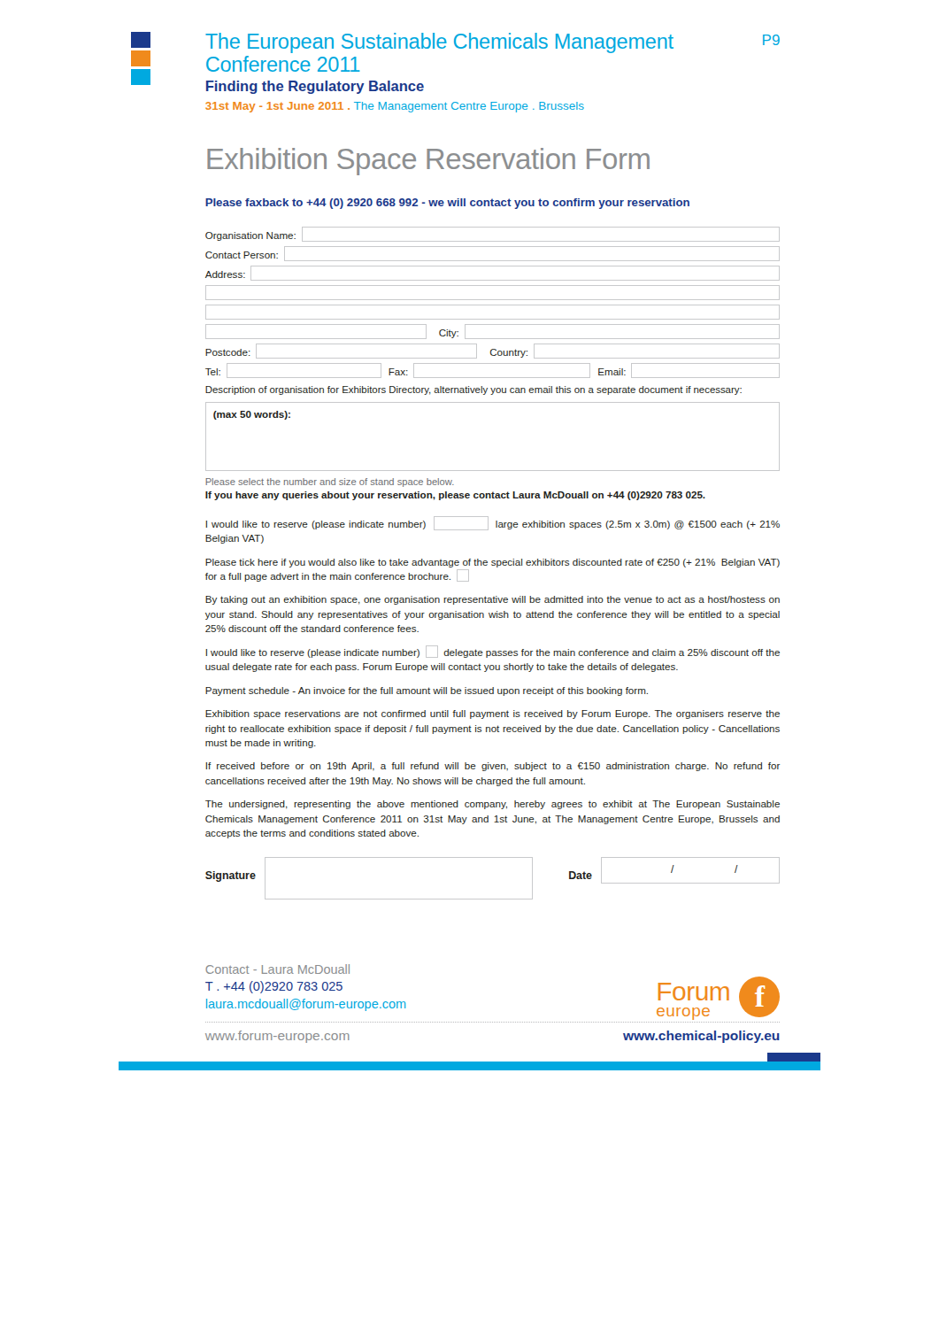P9
The European Sustainable Chemicals Management Conference 2011
Finding the Regulatory Balance
31st May - 1st June 2011 . The Management Centre Europe . Brussels
Exhibition Space Reservation Form
Please faxback to +44 (0) 2920 668 992 - we will contact you to confirm your reservation
Organisation Name:
Contact Person:
Address:
City:
Postcode: Country:
Tel: Fax: Email:
Description of organisation for Exhibitors Directory, alternatively you can email this on a separate document if necessary:
(max 50 words):
Please select the number and size of stand space below.
If you have any queries about your reservation, please contact Laura McDouall on +44 (0)2920 783 025.
I would like to reserve (please indicate number) large exhibition spaces (2.5m x 3.0m) @ €1500 each (+ 21% Belgian VAT)
Please tick here if you would also like to take advantage of the special exhibitors discounted rate of €250 (+ 21% Belgian VAT) for a full page advert in the main conference brochure.
By taking out an exhibition space, one organisation representative will be admitted into the venue to act as a host/hostess on your stand. Should any representatives of your organisation wish to attend the conference they will be entitled to a special 25% discount off the standard conference fees.
I would like to reserve (please indicate number) delegate passes for the main conference and claim a 25% discount off the usual delegate rate for each pass. Forum Europe will contact you shortly to take the details of delegates.
Payment schedule - An invoice for the full amount will be issued upon receipt of this booking form.
Exhibition space reservations are not confirmed until full payment is received by Forum Europe. The organisers reserve the right to reallocate exhibition space if deposit / full payment is not received by the due date. Cancellation policy - Cancellations must be made in writing.
If received before or on 19th April, a full refund will be given, subject to a €150 administration charge. No refund for cancellations received after the 19th May. No shows will be charged the full amount.
The undersigned, representing the above mentioned company, hereby agrees to exhibit at The European Sustainable Chemicals Management Conference 2011 on 31st May and 1st June, at The Management Centre Europe, Brussels and accepts the terms and conditions stated above.
Signature Date / /
Contact - Laura McDouall
T . +44 (0)2920 783 025
laura.mcdouall@forum-europe.com
Forum
europe
f
www.forum-europe.com www.chemical-policy.eu